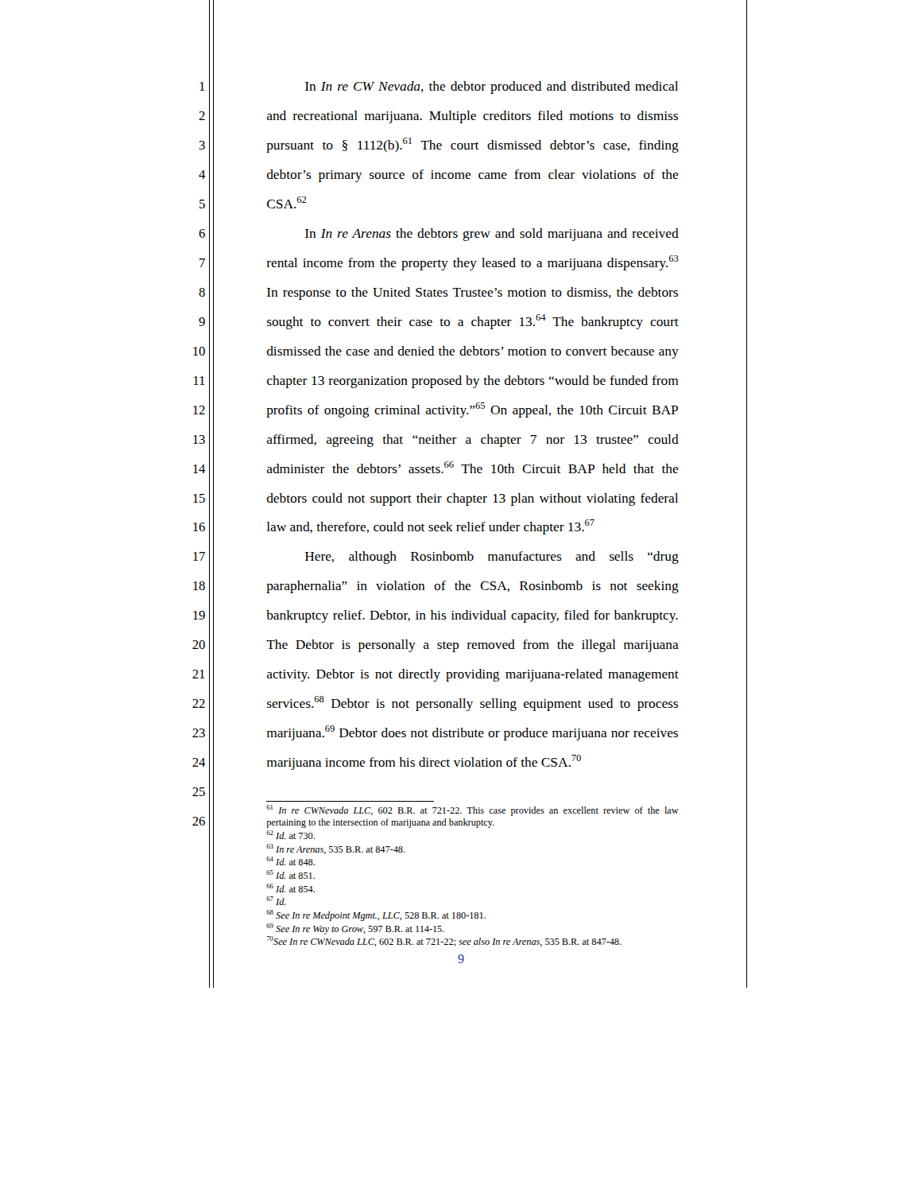1
2
3
4
5
6
7
8
9
10
11
12
13
14
15
16
17
18
19
20
21
22
23
24
25
26
In In re CW Nevada, the debtor produced and distributed medical and recreational marijuana. Multiple creditors filed motions to dismiss pursuant to § 1112(b).61 The court dismissed debtor’s case, finding debtor’s primary source of income came from clear violations of the CSA.62
In In re Arenas the debtors grew and sold marijuana and received rental income from the property they leased to a marijuana dispensary.63 In response to the United States Trustee’s motion to dismiss, the debtors sought to convert their case to a chapter 13.64 The bankruptcy court dismissed the case and denied the debtors’ motion to convert because any chapter 13 reorganization proposed by the debtors “would be funded from profits of ongoing criminal activity.”65 On appeal, the 10th Circuit BAP affirmed, agreeing that “neither a chapter 7 nor 13 trustee” could administer the debtors’ assets.66 The 10th Circuit BAP held that the debtors could not support their chapter 13 plan without violating federal law and, therefore, could not seek relief under chapter 13.67
Here, although Rosinbomb manufactures and sells “drug paraphernalia” in violation of the CSA, Rosinbomb is not seeking bankruptcy relief. Debtor, in his individual capacity, filed for bankruptcy. The Debtor is personally a step removed from the illegal marijuana activity. Debtor is not directly providing marijuana-related management services.68 Debtor is not personally selling equipment used to process marijuana.69 Debtor does not distribute or produce marijuana nor receives marijuana income from his direct violation of the CSA.70
61 In re CWNevada LLC, 602 B.R. at 721-22. This case provides an excellent review of the law pertaining to the intersection of marijuana and bankruptcy.
62 Id. at 730.
63 In re Arenas, 535 B.R. at 847-48.
64 Id. at 848.
65 Id. at 851.
66 Id. at 854.
67 Id.
68 See In re Medpoint Mgmt., LLC, 528 B.R. at 180-181.
69 See In re Way to Grow, 597 B.R. at 114-15.
70See In re CWNevada LLC, 602 B.R. at 721-22; see also In re Arenas, 535 B.R. at 847-48.
9